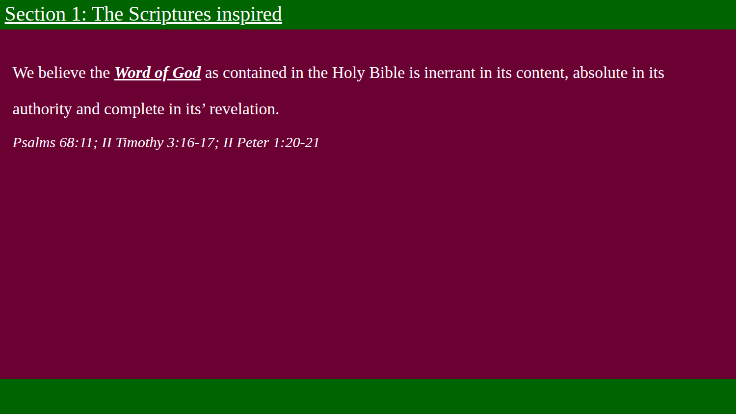Section 1: The Scriptures inspired
We believe the Word of God as contained in the Holy Bible is inerrant in its content, absolute in its authority and complete in its’ revelation.
Psalms 68:11; II Timothy 3:16-17; II Peter 1:20-21